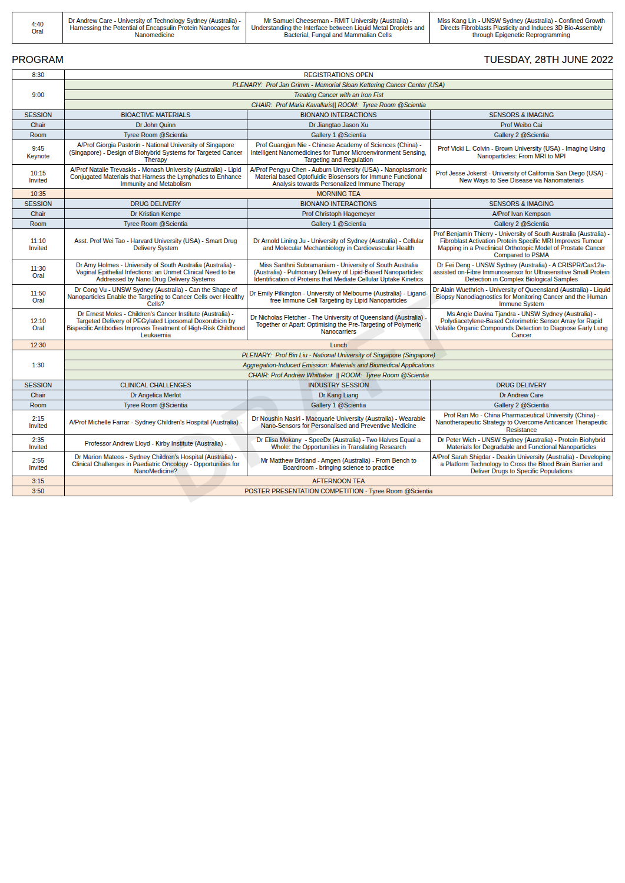DRAFT
| 4:40 Oral | Dr Andrew Care - University of Technology Sydney (Australia) - Harnessing the Potential of Encapsulin Protein Nanocages for Nanomedicine | Mr Samuel Cheeseman - RMIT University (Australia) - Understanding the Interface between Liquid Metal Droplets and Bacterial, Fungal and Mammalian Cells | Miss Kang Lin - UNSW Sydney (Australia) - Confined Growth Directs Fibroblasts Plasticity and Induces 3D Bio-Assembly through Epigenetic Reprogramming |
PROGRAM TUESDAY, 28TH JUNE 2022
| 8:30 | REGISTRATIONS OPEN |
| 9:00 | PLENARY: Prof Jan Grimm - Memorial Sloan Kettering Cancer Center (USA) |
| Treating Cancer with an Iron Fist |
| CHAIR: Prof Maria Kavallaris// ROOM: Tyree Room @Scientia |
| SESSION | BIOACTIVE MATERIALS | BIONANO INTERACTIONS | SENSORS & IMAGING |
| Chair | Dr John Quinn | Dr Jiangtao Jason Xu | Prof Weibo Cai |
| Room | Tyree Room @Scientia | Gallery 1 @Scientia | Gallery 2 @Scientia |
| 9:45 Keynote | A/Prof Giorgia Pastorin - National University of Singapore (Singapore) - Design of Biohybrid Systems for Targeted Cancer Therapy | Prof Guangjun Nie - Chinese Academy of Sciences (China) - Intelligent Nanomedicines for Tumor Microenvironment Sensing, Targeting and Regulation | Prof Vicki L. Colvin - Brown University (USA) - Imaging Using Nanoparticles: From MRI to MPI |
| 10:15 Invited | A/Prof Natalie Trevaskis - Monash University (Australia) - Lipid Conjugated Materials that Harness the Lymphatics to Enhance Immunity and Metabolism | A/Prof Pengyu Chen - Auburn University (USA) - Nanoplasmonic Material based Optofluidic Biosensors for Immune Functional Analysis towards Personalized Immune Therapy | Prof Jesse Jokerst - University of California San Diego (USA) - New Ways to See Disease via Nanomaterials |
| 10:35 | MORNING TEA |
| SESSION | DRUG DELIVERY | BIONANO INTERACTIONS | SENSORS & IMAGING |
| Chair | Dr Kristian Kempe | Prof Christoph Hagemeyer | A/Prof Ivan Kempson |
| Room | Tyree Room @Scientia | Gallery 1 @Scientia | Gallery 2 @Scientia |
| 11:10 Invited | Asst. Prof Wei Tao - Harvard University (USA) - Smart Drug Delivery System | Dr Arnold Lining Ju - University of Sydney (Australia) - Cellular and Molecular Mechanbiology in Cardiovascular Health | Prof Benjamin Thierry - University of South Australia (Australia) - Fibroblast Activation Protein Specific MRI Improves Tumour Mapping in a Preclinical Orthotopic Model of Prostate Cancer Compared to PSMA |
| 11:30 Oral | Dr Amy Holmes - University of South Australia (Australia) - Vaginal Epithelial Infections: an Unmet Clinical Need to be Addressed by Nano Drug Delivery Systems | Miss Santhni Subramaniam - University of South Australia (Australia) - Pulmonary Delivery of Lipid-Based Nanoparticles: Identification of Proteins that Mediate Cellular Uptake Kinetics | Dr Fei Deng - UNSW Sydney (Australia) - A CRISPR/Cas12a-assisted on-Fibre Immunosensor for Ultrasensitive Small Protein Detection in Complex Biological Samples |
| 11:50 Oral | Dr Cong Vu - UNSW Sydney (Australia) - Can the Shape of Nanoparticles Enable the Targeting to Cancer Cells over Healthy Cells? | Dr Emily Pilkington - University of Melbourne (Australia) - Ligand-free Immune Cell Targeting by Lipid Nanoparticles | Dr Alain Wuethrich - University of Queensland (Australia) - Liquid Biopsy Nanodiagnostics for Monitoring Cancer and the Human Immune System |
| 12:10 Oral | Dr Ernest Moles - Children's Cancer Institute (Australia) - Targeted Delivery of PEGylated Liposomal Doxorubicin by Bispecific Antibodies Improves Treatment of High-Risk Childhood Leukaemia | Dr Nicholas Fletcher - The University of Queensland (Australia) - Together or Apart: Optimising the Pre-Targeting of Polymeric Nanocarriers | Ms Angie Davina Tjandra - UNSW Sydney (Australia) - Polydiacetylene-Based Colorimetric Sensor Array for Rapid Volatile Organic Compounds Detection to Diagnose Early Lung Cancer |
| 12:30 | Lunch |
| 1:30 | PLENARY: Prof Bin Liu - National University of Singapore (Singapore) |
| Aggregation-Induced Emission: Materials and Biomedical Applications |
| CHAIR: Prof Andrew Whittaker // ROOM: Tyree Room @Scientia |
| SESSION | CLINICAL CHALLENGES | INDUSTRY SESSION | DRUG DELIVERY |
| Chair | Dr Angelica Merlot | Dr Kang Liang | Dr Andrew Care |
| Room | Tyree Room @Scientia | Gallery 1 @Scientia | Gallery 2 @Scientia |
| 2:15 Invited | A/Prof Michelle Farrar - Sydney Children's Hospital (Australia) - | Dr Noushin Nasiri - Macquarie University (Australia) - Wearable Nano-Sensors for Personalised and Preventive Medicine | Prof Ran Mo - China Pharmaceutical University (China) - Nanotherapeutic Strategy to Overcome Anticancer Therapeutic Resistance |
| 2:35 Invited | Professor Andrew Lloyd - Kirby Institute (Australia) - | Dr Elisa Mokany - SpeeDx (Australia) - Two Halves Equal a Whole: the Opportunities in Translating Research | Dr Peter Wich - UNSW Sydney (Australia) - Protein Biohybrid Materials for Degradable and Functional Nanoparticles |
| 2:55 Invited | Dr Marion Mateos - Sydney Children's Hospital (Australia) - Clinical Challenges in Paediatric Oncology - Opportunities for NanoMedicine? | Mr Matthew Britland - Amgen (Australia) - From Bench to Boardroom - bringing science to practice | A/Prof Sarah Shigdar - Deakin University (Australia) - Developing a Platform Technology to Cross the Blood Brain Barrier and Deliver Drugs to Specific Populations |
| 3:15 | AFTERNOON TEA |
| 3:50 | POSTER PRESENTATION COMPETITION - Tyree Room @Scientia |